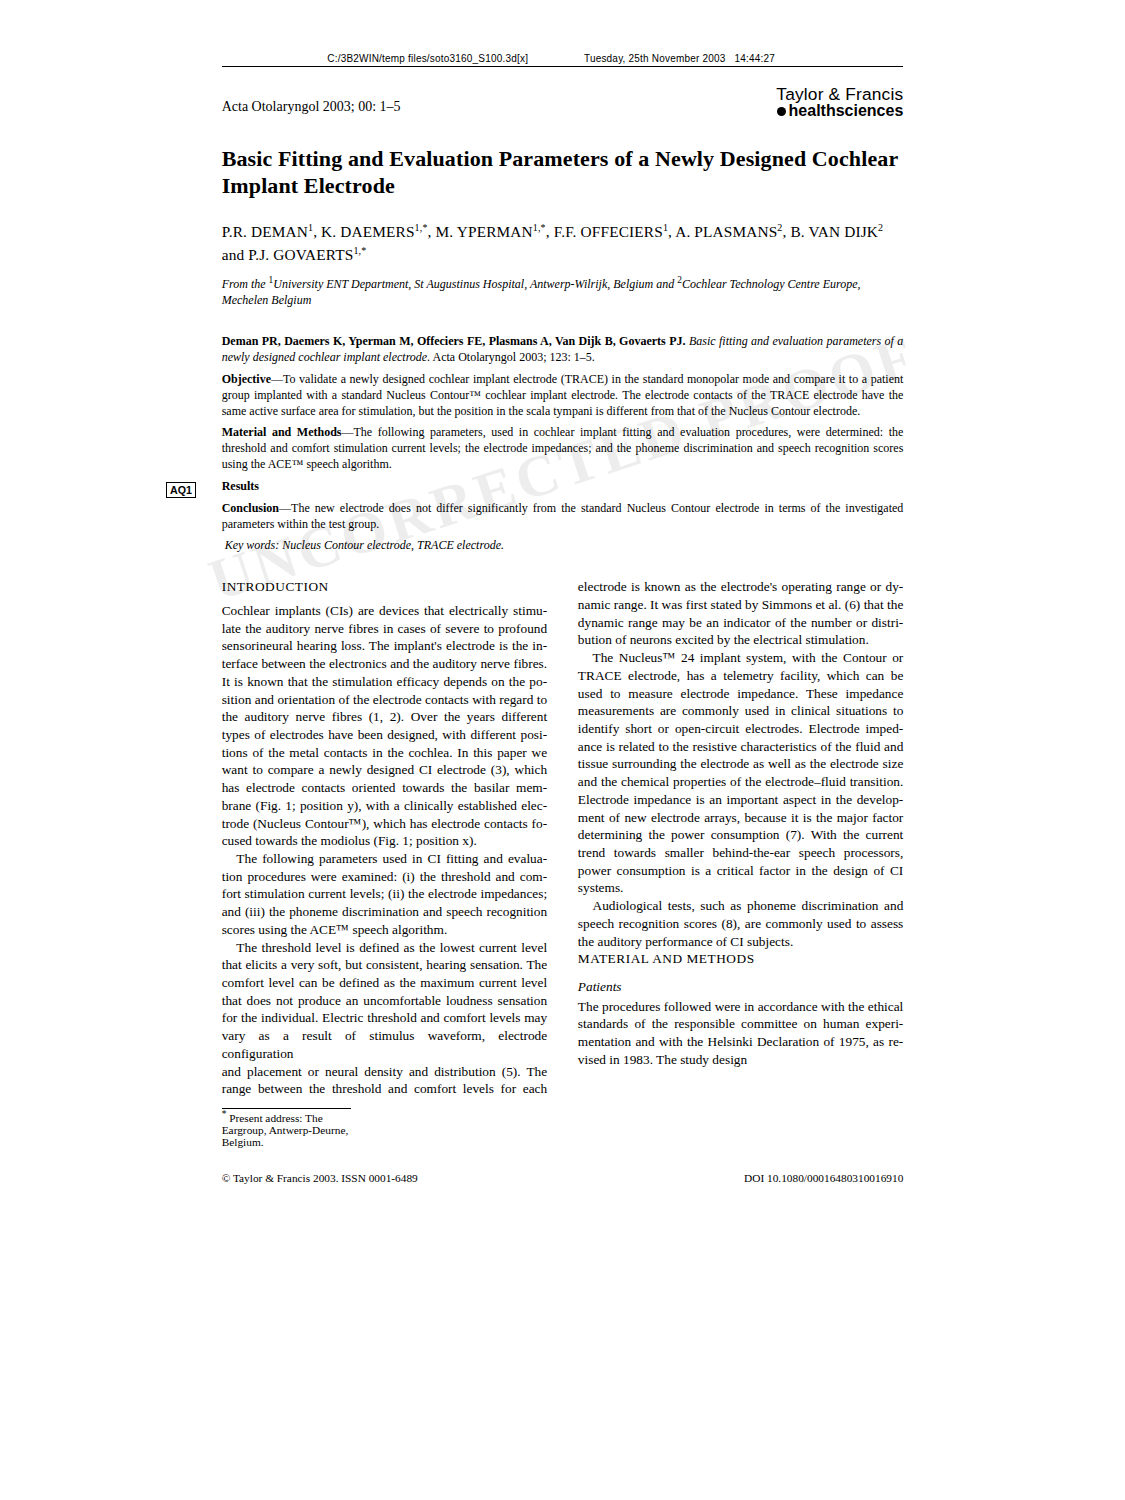C:/3B2WIN/temp files/soto3160_S100.3d[x] Tuesday, 25th November 2003 14:44:27
Acta Otolaryngol 2003; 00: 1–5
Taylor & Francis
healthsciences
Basic Fitting and Evaluation Parameters of a Newly Designed Cochlear Implant Electrode
P.R. DEMAN1, K. DAEMERS1,*, M. YPERMAN1,*, F.F. OFFECIERS1, A. PLASMANS2, B. VAN DIJK2 and P.J. GOVAERTS1,*
From the 1University ENT Department, St Augustinus Hospital, Antwerp-Wilrijk, Belgium and 2Cochlear Technology Centre Europe, Mechelen Belgium
Deman PR, Daemers K, Yperman M, Offeciers FE, Plasmans A, Van Dijk B, Govaerts PJ. Basic fitting and evaluation parameters of a newly designed cochlear implant electrode. Acta Otolaryngol 2003; 123: 1–5.
Objective—To validate a newly designed cochlear implant electrode (TRACE) in the standard monopolar mode and compare it to a patient group implanted with a standard Nucleus Contour™ cochlear implant electrode. The electrode contacts of the TRACE electrode have the same active surface area for stimulation, but the position in the scala tympani is different from that of the Nucleus Contour electrode.
Material and Methods—The following parameters, used in cochlear implant fitting and evaluation procedures, were determined: the threshold and comfort stimulation current levels; the electrode impedances; and the phoneme discrimination and speech recognition scores using the ACE™ speech algorithm.
Results
Conclusion—The new electrode does not differ significantly from the standard Nucleus Contour electrode in terms of the investigated parameters within the test group.
Key words: Nucleus Contour electrode, TRACE electrode.
AQ1
UNCORRECTED PROOF
Introduction
Cochlear implants (CIs) are devices that electrically stimulate the auditory nerve fibres in cases of severe to profound sensorineural hearing loss. The implant's electrode is the interface between the electronics and the auditory nerve fibres. It is known that the stimulation efficacy depends on the position and orientation of the electrode contacts with regard to the auditory nerve fibres (1, 2). Over the years different types of electrodes have been designed, with different positions of the metal contacts in the cochlea. In this paper we want to compare a newly designed CI electrode (3), which has electrode contacts oriented towards the basilar membrane (Fig. 1; position y), with a clinically established electrode (Nucleus Contour™), which has electrode contacts focused towards the modiolus (Fig. 1; position x).
The following parameters used in CI fitting and evaluation procedures were examined: (i) the threshold and comfort stimulation current levels; (ii) the electrode impedances; and (iii) the phoneme discrimination and speech recognition scores using the ACE™ speech algorithm.
The threshold level is defined as the lowest current level that elicits a very soft, but consistent, hearing sensation. The comfort level can be defined as the maximum current level that does not produce an uncomfortable loudness sensation for the individual. Electric threshold and comfort levels may vary as a result of stimulus waveform, electrode configuration
and placement or neural density and distribution (5). The range between the threshold and comfort levels for each electrode is known as the electrode's operating range or dynamic range. It was first stated by Simmons et al. (6) that the dynamic range may be an indicator of the number or distribution of neurons excited by the electrical stimulation.
The Nucleus™ 24 implant system, with the Contour or TRACE electrode, has a telemetry facility, which can be used to measure electrode impedance. These impedance measurements are commonly used in clinical situations to identify short or open-circuit electrodes. Electrode impedance is related to the resistive characteristics of the fluid and tissue surrounding the electrode as well as the electrode size and the chemical properties of the electrode–fluid transition. Electrode impedance is an important aspect in the development of new electrode arrays, because it is the major factor determining the power consumption (7). With the current trend towards smaller behind-the-ear speech processors, power consumption is a critical factor in the design of CI systems.
Audiological tests, such as phoneme discrimination and speech recognition scores (8), are commonly used to assess the auditory performance of CI subjects.
Material and Methods
Patients
The procedures followed were in accordance with the ethical standards of the responsible committee on human experimentation and with the Helsinki Declaration of 1975, as revised in 1983. The study design
* Present address: The Eargroup, Antwerp-Deurne, Belgium.
© Taylor & Francis 2003. ISSN 0001-6489 DOI 10.1080/00016480310016910